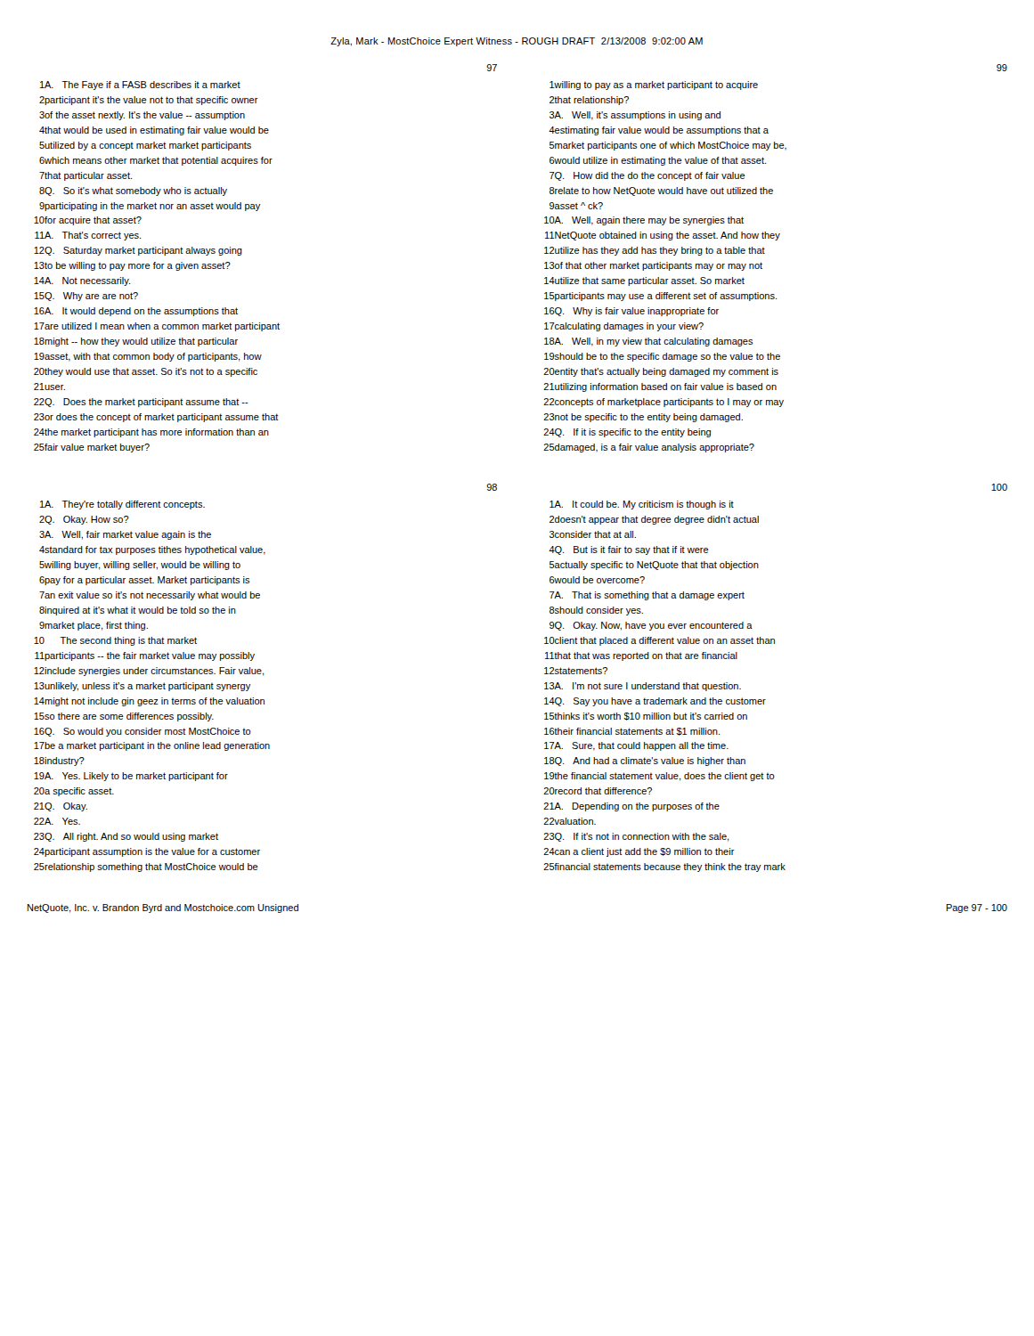Zyla, Mark - MostChoice Expert Witness - ROUGH DRAFT 2/13/2008 9:02:00 AM
97
| 1 | A. The Faye if a FASB describes it a market |
| 2 | participant it's the value not to that specific owner |
| 3 | of the asset nextly. It's the value -- assumption |
| 4 | that would be used in estimating fair value would be |
| 5 | utilized by a concept market market participants |
| 6 | which means other market that potential acquires for |
| 7 | that particular asset. |
| 8 | Q. So it's what somebody who is actually |
| 9 | participating in the market nor an asset would pay |
| 10 | for acquire that asset? |
| 11 | A. That's correct yes. |
| 12 | Q. Saturday market participant always going |
| 13 | to be willing to pay more for a given asset? |
| 14 | A. Not necessarily. |
| 15 | Q. Why are are not? |
| 16 | A. It would depend on the assumptions that |
| 17 | are utilized I mean when a common market participant |
| 18 | might -- how they would utilize that particular |
| 19 | asset, with that common body of participants, how |
| 20 | they would use that asset. So it's not to a specific |
| 21 | user. |
| 22 | Q. Does the market participant assume that -- |
| 23 | or does the concept of market participant assume that |
| 24 | the market participant has more information than an |
| 25 | fair value market buyer? |
99
| 1 | willing to pay as a market participant to acquire |
| 2 | that relationship? |
| 3 | A. Well, it's assumptions in using and |
| 4 | estimating fair value would be assumptions that a |
| 5 | market participants one of which MostChoice may be, |
| 6 | would utilize in estimating the value of that asset. |
| 7 | Q. How did the do the concept of fair value |
| 8 | relate to how NetQuote would have out utilized the |
| 9 | asset ^ ck? |
| 10 | A. Well, again there may be synergies that |
| 11 | NetQuote obtained in using the asset. And how they |
| 12 | utilize has they add has they bring to a table that |
| 13 | of that other market participants may or may not |
| 14 | utilize that same particular asset. So market |
| 15 | participants may use a different set of assumptions. |
| 16 | Q. Why is fair value inappropriate for |
| 17 | calculating damages in your view? |
| 18 | A. Well, in my view that calculating damages |
| 19 | should be to the specific damage so the value to the |
| 20 | entity that's actually being damaged my comment is |
| 21 | utilizing information based on fair value is based on |
| 22 | concepts of marketplace participants to I may or may |
| 23 | not be specific to the entity being damaged. |
| 24 | Q. If it is specific to the entity being |
| 25 | damaged, is a fair value analysis appropriate? |
98
| 1 | A. They're totally different concepts. |
| 2 | Q. Okay. How so? |
| 3 | A. Well, fair market value again is the |
| 4 | standard for tax purposes tithes hypothetical value, |
| 5 | willing buyer, willing seller, would be willing to |
| 6 | pay for a particular asset. Market participants is |
| 7 | an exit value so it's not necessarily what would be |
| 8 | inquired at it's what it would be told so the in |
| 9 | market place, first thing. |
| 10 | The second thing is that market |
| 11 | participants -- the fair market value may possibly |
| 12 | include synergies under circumstances. Fair value, |
| 13 | unlikely, unless it's a market participant synergy |
| 14 | might not include gin geez in terms of the valuation |
| 15 | so there are some differences possibly. |
| 16 | Q. So would you consider most MostChoice to |
| 17 | be a market participant in the online lead generation |
| 18 | industry? |
| 19 | A. Yes. Likely to be market participant for |
| 20 | a specific asset. |
| 21 | Q. Okay. |
| 22 | A. Yes. |
| 23 | Q. All right. And so would using market |
| 24 | participant assumption is the value for a customer |
| 25 | relationship something that MostChoice would be |
100
| 1 | A. It could be. My criticism is though is it |
| 2 | doesn't appear that degree degree didn't actual |
| 3 | consider that at all. |
| 4 | Q. But is it fair to say that if it were |
| 5 | actually specific to NetQuote that that objection |
| 6 | would be overcome? |
| 7 | A. That is something that a damage expert |
| 8 | should consider yes. |
| 9 | Q. Okay. Now, have you ever encountered a |
| 10 | client that placed a different value on an asset than |
| 11 | that that was reported on that are financial |
| 12 | statements? |
| 13 | A. I'm not sure I understand that question. |
| 14 | Q. Say you have a trademark and the customer |
| 15 | thinks it's worth $10 million but it's carried on |
| 16 | their financial statements at $1 million. |
| 17 | A. Sure, that could happen all the time. |
| 18 | Q. And had a climate's value is higher than |
| 19 | the financial statement value, does the client get to |
| 20 | record that difference? |
| 21 | A. Depending on the purposes of the |
| 22 | valuation. |
| 23 | Q. If it's not in connection with the sale, |
| 24 | can a client just add the $9 million to their |
| 25 | financial statements because they think the tray mark |
NetQuote, Inc. v. Brandon Byrd and Mostchoice.com Unsigned
Page 97 - 100